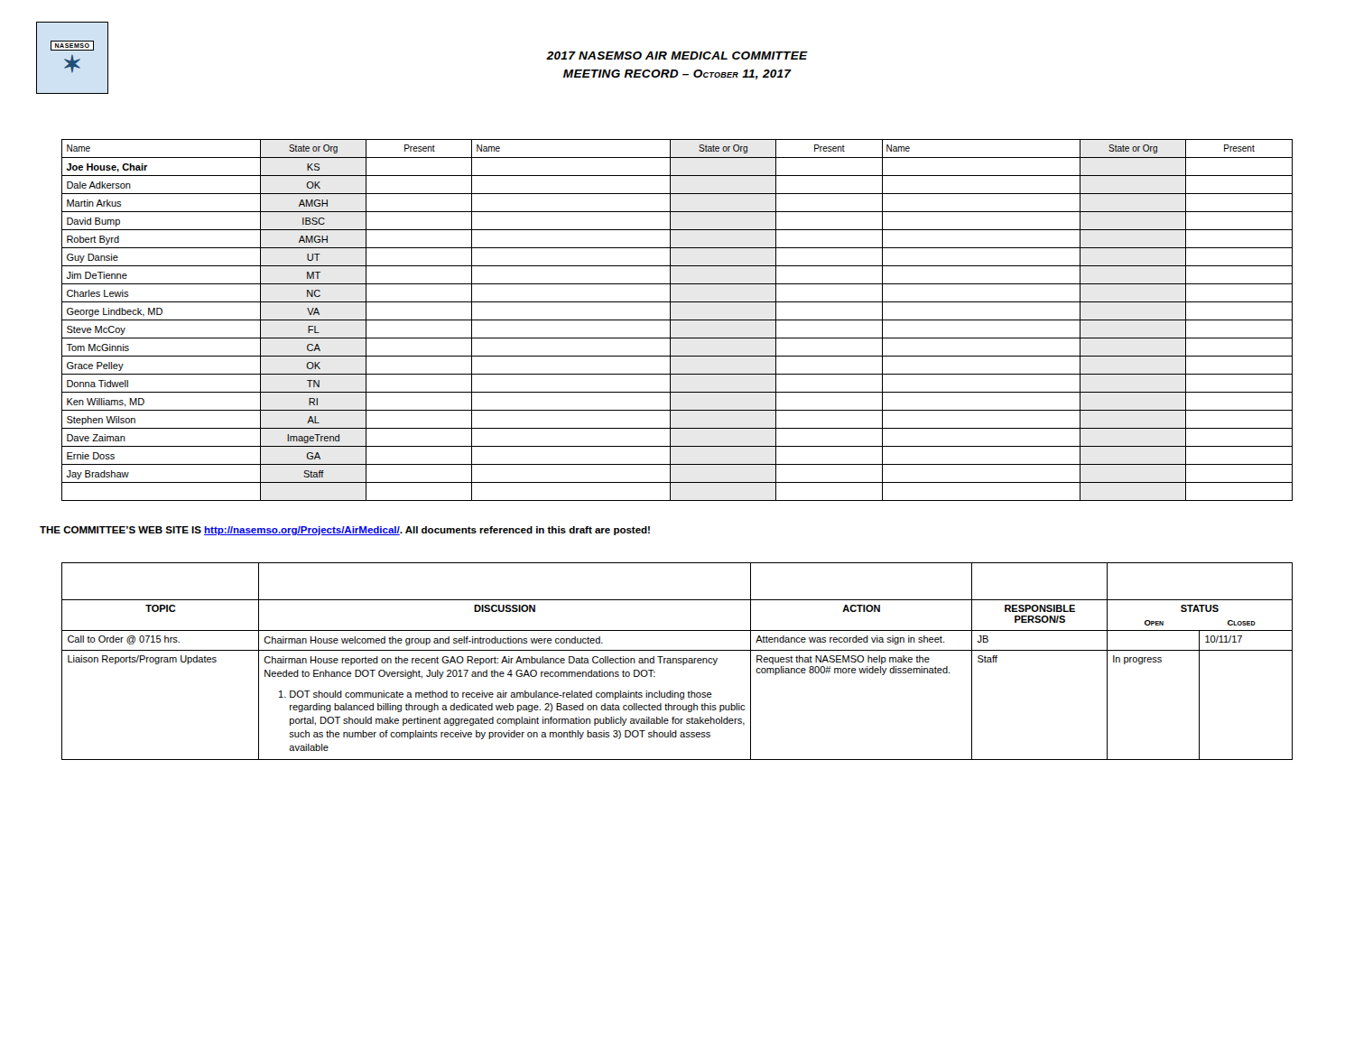NASEMSO
✶
2017 NASEMSO AIR MEDICAL COMMITTEE
MEETING RECORD – October 11, 2017
| Name | State or Org | Present | Name | State or Org | Present | Name | State or Org | Present |
| --- | --- | --- | --- | --- | --- | --- | --- | --- |
| Joe House, Chair | KS | | | | | | | |
| Dale Adkerson | OK | | | | | | | |
| Martin Arkus | AMGH | | | | | | | |
| David Bump | IBSC | | | | | | | |
| Robert Byrd | AMGH | | | | | | | |
| Guy Dansie | UT | | | | | | | |
| Jim DeTienne | MT | | | | | | | |
| Charles Lewis | NC | | | | | | | |
| George Lindbeck, MD | VA | | | | | | | |
| Steve McCoy | FL | | | | | | | |
| Tom McGinnis | CA | | | | | | | |
| Grace Pelley | OK | | | | | | | |
| Donna Tidwell | TN | | | | | | | |
| Ken Williams, MD | RI | | | | | | | |
| Stephen Wilson | AL | | | | | | | |
| Dave Zaiman | ImageTrend | | | | | | | |
| Ernie Doss | GA | | | | | | | |
| Jay Bradshaw | Staff | | | | | | | |
THE COMMITTEE’S WEB SITE IS http://nasemso.org/Projects/AirMedical/. All documents referenced in this draft are posted!
| TOPIC | DISCUSSION | ACTION | RESPONSIBLE PERSON/S | STATUS Open Closed |
| --- | --- | --- | --- | --- |
| Call to Order @ 0715 hrs. | Chairman House welcomed the group and self-introductions were conducted. | Attendance was recorded via sign in sheet. | JB | | 10/11/17 |
| Liaison Reports/Program Updates | Chairman House reported on the recent GAO Report: Air Ambulance Data Collection and Transparency Needed to Enhance DOT Oversight, July 2017 and the 4 GAO recommendations to DOT: DOT should communicate a method to receive air ambulance-related complaints including those regarding balanced billing through a dedicated web page. 2) Based on data collected through this public portal, DOT should make pertinent aggregated complaint information publicly available for stakeholders, such as the number of complaints receive by provider on a monthly basis 3) DOT should assess available | Request that NASEMSO help make the compliance 800# more widely disseminated. | Staff | In progress | |